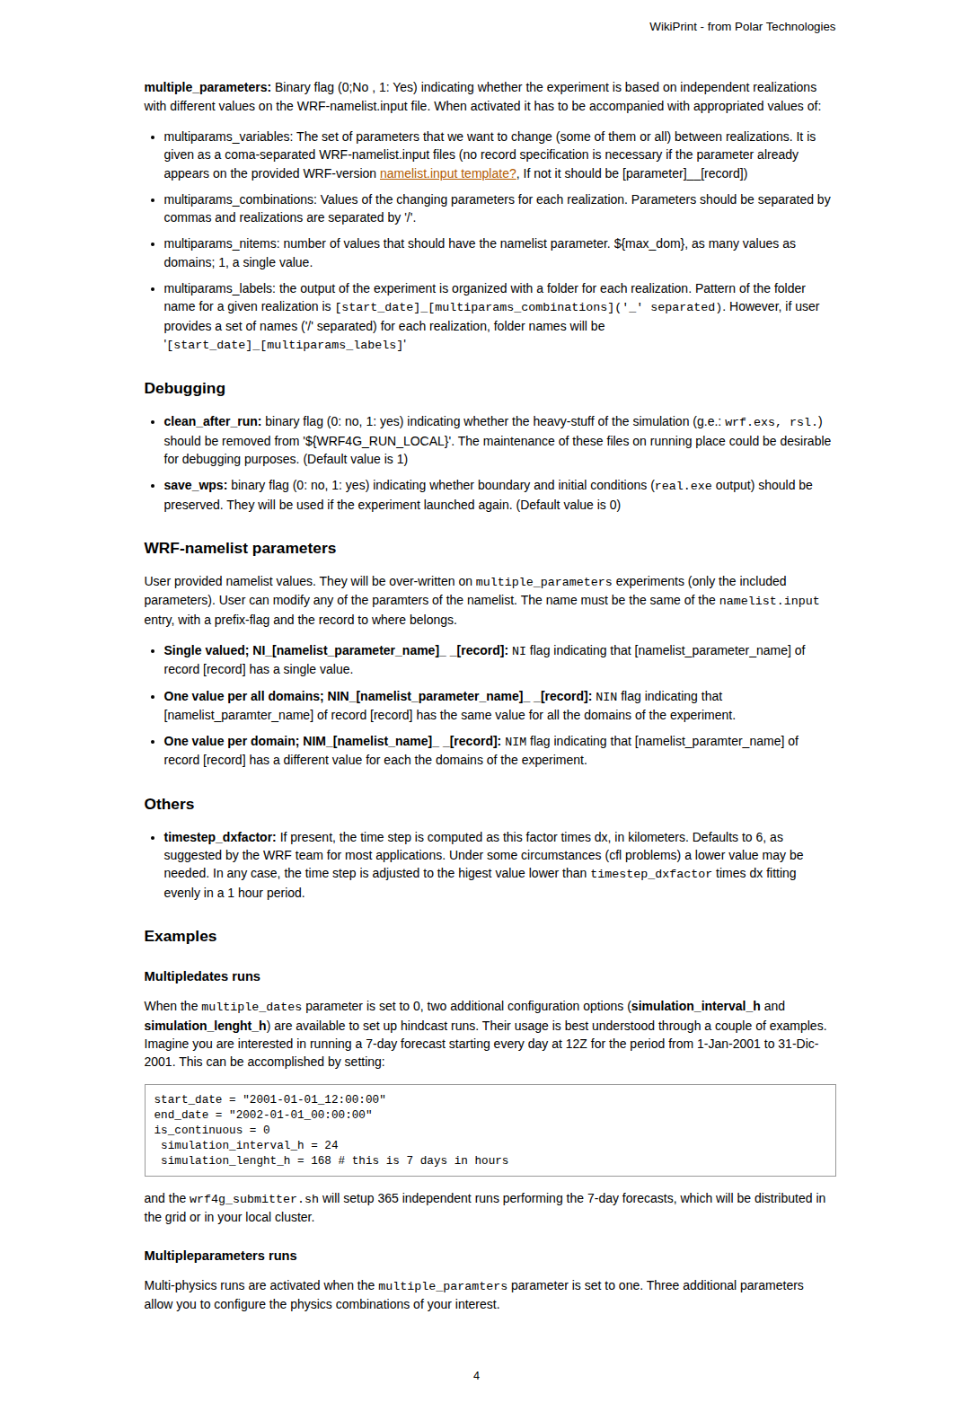WikiPrint - from Polar Technologies
multiple_parameters: Binary flag (0;No , 1: Yes) indicating whether the experiment is based on independent realizations with different values on the WRF-namelist.input file. When activated it has to be accompanied with appropriated values of:
multiparams_variables: The set of parameters that we want to change (some of them or all) between realizations. It is given as a coma-separated WRF-namelist.input files (no record specification is necessary if the parameter already appears on the provided WRF-version namelist.input template?, If not it should be [parameter]__[record])
multiparams_combinations: Values of the changing parameters for each realization. Parameters should be separated by commas and realizations are separated by '/'.
multiparams_nitems: number of values that should have the namelist parameter. ${max_dom}, as many values as domains; 1, a single value.
multiparams_labels: the output of the experiment is organized with a folder for each realization. Pattern of the folder name for a given realization is [start_date]_[multiparams_combinations]('_' separated). However, if user provides a set of names ('/' separated) for each realization, folder names will be '[start_date]_[multiparams_labels]'
Debugging
clean_after_run: binary flag (0: no, 1: yes) indicating whether the heavy-stuff of the simulation (g.e.: wrf.exs, rsl.) should be removed from '${WRF4G_RUN_LOCAL}'. The maintenance of these files on running place could be desirable for debugging purposes. (Default value is 1)
save_wps: binary flag (0: no, 1: yes) indicating whether boundary and initial conditions (real.exe output) should be preserved. They will be used if the experiment launched again. (Default value is 0)
WRF-namelist parameters
User provided namelist values. They will be over-written on multiple_parameters experiments (only the included parameters). User can modify any of the paramters of the namelist. The name must be the same of the namelist.input entry, with a prefix-flag and the record to where belongs.
Single valued; NI_[namelist_parameter_name]_ _[record]: NI flag indicating that [namelist_parameter_name] of record [record] has a single value.
One value per all domains; NIN_[namelist_parameter_name]_ _[record]: NIN flag indicating that [namelist_paramter_name] of record [record] has the same value for all the domains of the experiment.
One value per domain; NIM_[namelist_name]_ _[record]: NIM flag indicating that [namelist_paramter_name] of record [record] has a different value for each the domains of the experiment.
Others
timestep_dxfactor: If present, the time step is computed as this factor times dx, in kilometers. Defaults to 6, as suggested by the WRF team for most applications. Under some circumstances (cfl problems) a lower value may be needed. In any case, the time step is adjusted to the higest value lower than timestep_dxfactor times dx fitting evenly in a 1 hour period.
Examples
Multipledates runs
When the multiple_dates parameter is set to 0, two additional configuration options (simulation_interval_h and simulation_lenght_h) are available to set up hindcast runs. Their usage is best understood through a couple of examples. Imagine you are interested in running a 7-day forecast starting every day at 12Z for the period from 1-Jan-2001 to 31-Dic-2001. This can be accomplished by setting:
start_date = "2001-01-01_12:00:00"
end_date = "2002-01-01_00:00:00"
is_continuous = 0
 simulation_interval_h = 24
 simulation_lenght_h = 168 # this is 7 days in hours
and the wrf4g_submitter.sh will setup 365 independent runs performing the 7-day forecasts, which will be distributed in the grid or in your local cluster.
Multipleparameters runs
Multi-physics runs are activated when the multiple_paramters parameter is set to one. Three additional parameters allow you to configure the physics combinations of your interest.
4